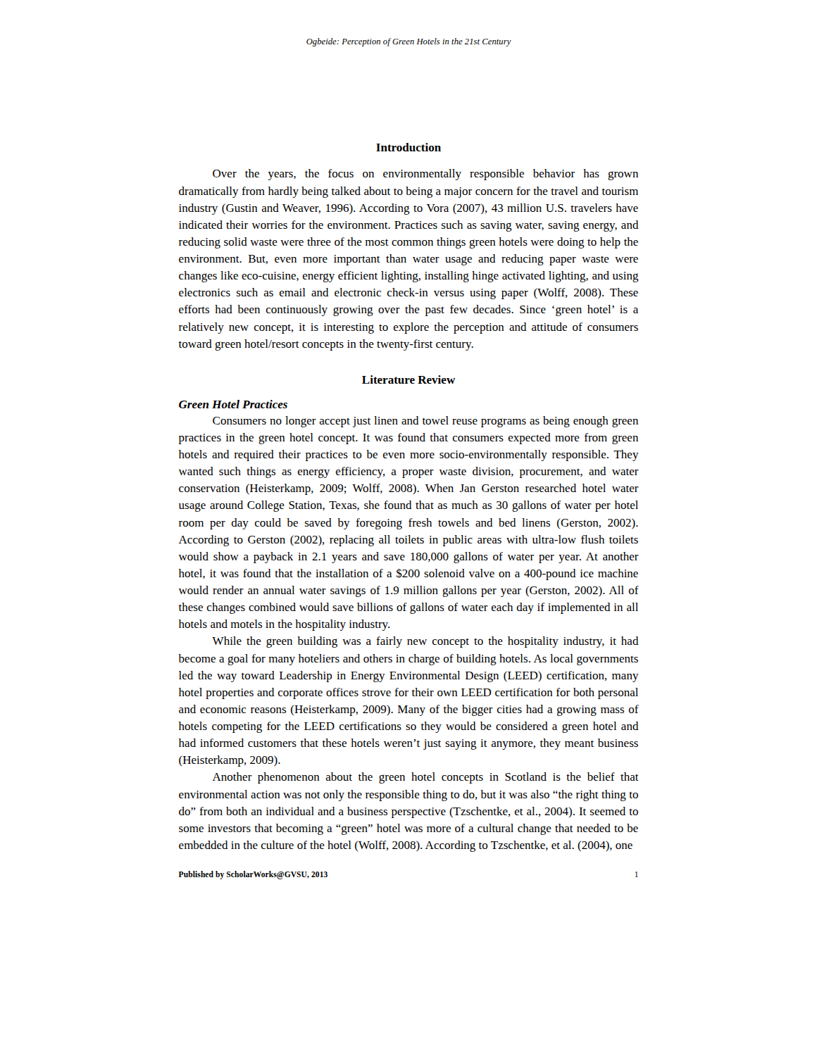Ogbeide: Perception of Green Hotels in the 21st Century
Introduction
Over the years, the focus on environmentally responsible behavior has grown dramatically from hardly being talked about to being a major concern for the travel and tourism industry (Gustin and Weaver, 1996). According to Vora (2007), 43 million U.S. travelers have indicated their worries for the environment. Practices such as saving water, saving energy, and reducing solid waste were three of the most common things green hotels were doing to help the environment. But, even more important than water usage and reducing paper waste were changes like eco-cuisine, energy efficient lighting, installing hinge activated lighting, and using electronics such as email and electronic check-in versus using paper (Wolff, 2008). These efforts had been continuously growing over the past few decades. Since ‘green hotel’ is a relatively new concept, it is interesting to explore the perception and attitude of consumers toward green hotel/resort concepts in the twenty-first century.
Literature Review
Green Hotel Practices
Consumers no longer accept just linen and towel reuse programs as being enough green practices in the green hotel concept. It was found that consumers expected more from green hotels and required their practices to be even more socio-environmentally responsible. They wanted such things as energy efficiency, a proper waste division, procurement, and water conservation (Heisterkamp, 2009; Wolff, 2008). When Jan Gerston researched hotel water usage around College Station, Texas, she found that as much as 30 gallons of water per hotel room per day could be saved by foregoing fresh towels and bed linens (Gerston, 2002). According to Gerston (2002), replacing all toilets in public areas with ultra-low flush toilets would show a payback in 2.1 years and save 180,000 gallons of water per year. At another hotel, it was found that the installation of a $200 solenoid valve on a 400-pound ice machine would render an annual water savings of 1.9 million gallons per year (Gerston, 2002). All of these changes combined would save billions of gallons of water each day if implemented in all hotels and motels in the hospitality industry.
While the green building was a fairly new concept to the hospitality industry, it had become a goal for many hoteliers and others in charge of building hotels. As local governments led the way toward Leadership in Energy Environmental Design (LEED) certification, many hotel properties and corporate offices strove for their own LEED certification for both personal and economic reasons (Heisterkamp, 2009). Many of the bigger cities had a growing mass of hotels competing for the LEED certifications so they would be considered a green hotel and had informed customers that these hotels weren’t just saying it anymore, they meant business (Heisterkamp, 2009).
Another phenomenon about the green hotel concepts in Scotland is the belief that environmental action was not only the responsible thing to do, but it was also “the right thing to do” from both an individual and a business perspective (Tzschentke, et al., 2004). It seemed to some investors that becoming a “green” hotel was more of a cultural change that needed to be embedded in the culture of the hotel (Wolff, 2008). According to Tzschentke, et al. (2004), one
Published by ScholarWorks@GVSU, 2013
1